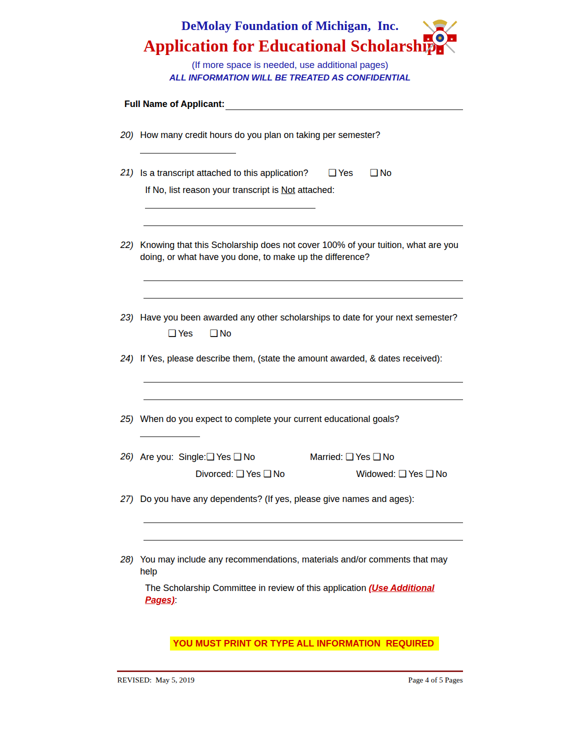★ ★ ★ ★
DeMolay Foundation of Michigan, Inc.
Application for Educational Scholarship
(If more space is needed, use additional pages)
ALL INFORMATION WILL BE TREATED AS CONFIDENTIAL
Full Name of Applicant:
20) How many credit hours do you plan on taking per semester?
21) Is a transcript attached to this application? ❑Yes ❑No
If No, list reason your transcript is Not attached:
22) Knowing that this Scholarship does not cover 100% of your tuition, what are you doing, or what have you done, to make up the difference?
23) Have you been awarded any other scholarships to date for your next semester?
❑Yes ❑No
24) If Yes, please describe them, (state the amount awarded, & dates received):
25) When do you expect to complete your current educational goals?
26) Are you: Single:❑Yes ❑No Married: ❑Yes ❑No
Divorced: ❑Yes ❑No
Widowed: ❑Yes ❑No
27) Do you have any dependents? (If yes, please give names and ages):
28) You may include any recommendations, materials and/or comments that may help
The Scholarship Committee in review of this application (Use Additional Pages):
YOU MUST PRINT OR TYPE ALL INFORMATION REQUIRED
REVISED: May 5, 2019 Page 4 of 5 Pages